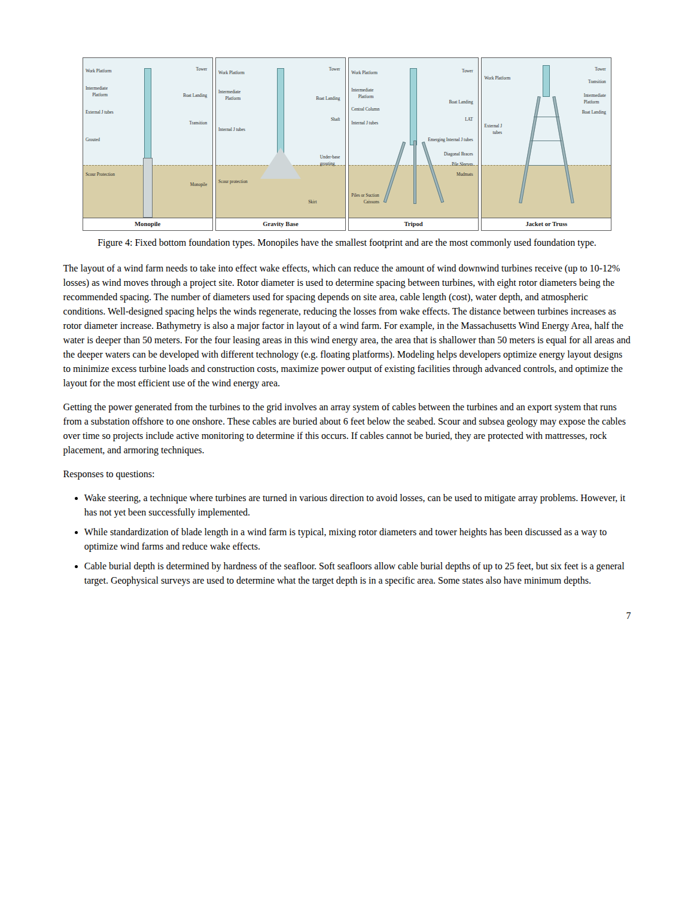Work Platform Tower Intermediate
Platform Boat Landing External J tubes Transition Grouted Scour Protection Monopile
Monopile
Work Platform Tower Intermediate
Platform Boat Landing Shaft Internal J tubes Under-base
grouting Scour protection Skirt
Gravity Base
Work Platform Tower Intermediate
Platform Central Column Boat Landing Internal J tubes LAT Emerging Internal J tubes Diagonal Braces Pile Sleeves Mudmats Piles or Suction
Caissons
Tripod
Work Platform Tower Transition Intermediate
Platform Boat Landing External J
tubes
Jacket or Truss
Figure 4: Fixed bottom foundation types. Monopiles have the smallest footprint and are the most commonly used foundation type.
The layout of a wind farm needs to take into effect wake effects, which can reduce the amount of wind downwind turbines receive (up to 10-12% losses) as wind moves through a project site. Rotor diameter is used to determine spacing between turbines, with eight rotor diameters being the recommended spacing. The number of diameters used for spacing depends on site area, cable length (cost), water depth, and atmospheric conditions. Well-designed spacing helps the winds regenerate, reducing the losses from wake effects. The distance between turbines increases as rotor diameter increase. Bathymetry is also a major factor in layout of a wind farm. For example, in the Massachusetts Wind Energy Area, half the water is deeper than 50 meters. For the four leasing areas in this wind energy area, the area that is shallower than 50 meters is equal for all areas and the deeper waters can be developed with different technology (e.g. floating platforms). Modeling helps developers optimize energy layout designs to minimize excess turbine loads and construction costs, maximize power output of existing facilities through advanced controls, and optimize the layout for the most efficient use of the wind energy area.
Getting the power generated from the turbines to the grid involves an array system of cables between the turbines and an export system that runs from a substation offshore to one onshore. These cables are buried about 6 feet below the seabed. Scour and subsea geology may expose the cables over time so projects include active monitoring to determine if this occurs. If cables cannot be buried, they are protected with mattresses, rock placement, and armoring techniques.
Responses to questions:
Wake steering, a technique where turbines are turned in various direction to avoid losses, can be used to mitigate array problems. However, it has not yet been successfully implemented.
While standardization of blade length in a wind farm is typical, mixing rotor diameters and tower heights has been discussed as a way to optimize wind farms and reduce wake effects.
Cable burial depth is determined by hardness of the seafloor. Soft seafloors allow cable burial depths of up to 25 feet, but six feet is a general target. Geophysical surveys are used to determine what the target depth is in a specific area. Some states also have minimum depths.
7